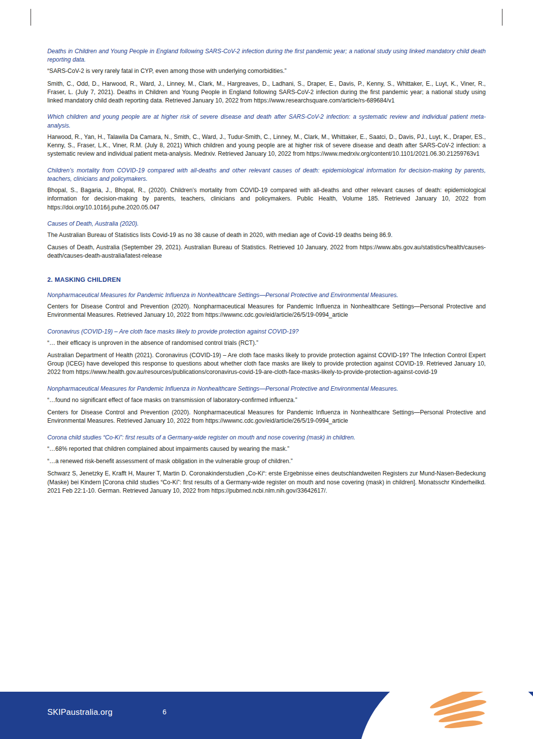Deaths in Children and Young People in England following SARS-CoV-2 infection during the first pandemic year; a national study using linked mandatory child death reporting data.
“SARS-CoV-2 is very rarely fatal in CYP, even among those with underlying comorbidities.”
Smith, C., Odd, D., Harwood, R., Ward, J., Linney, M., Clark, M., Hargreaves, D., Ladhani, S., Draper, E., Davis, P., Kenny, S., Whittaker, E., Luyt, K., Viner, R., Fraser, L. (July 7, 2021). Deaths in Children and Young People in England following SARS-CoV-2 infection during the first pandemic year; a national study using linked mandatory child death reporting data. Retrieved January 10, 2022 from https://www.researchsquare.com/article/rs-689684/v1
Which children and young people are at higher risk of severe disease and death after SARS-CoV-2 infection: a systematic review and individual patient meta-analysis.
Harwood, R., Yan, H., Talawila Da Camara, N., Smith, C., Ward, J., Tudur-Smith, C., Linney, M., Clark, M., Whittaker, E., Saatci, D., Davis, PJ., Luyt, K., Draper, ES., Kenny, S., Fraser, L.K., Viner, R.M. (July 8, 2021) Which children and young people are at higher risk of severe disease and death after SARS-CoV-2 infection: a systematic review and individual patient meta-analysis. Medrxiv. Retrieved January 10, 2022 from https://www.medrxiv.org/content/10.1101/2021.06.30.21259763v1
Children’s mortality from COVID-19 compared with all-deaths and other relevant causes of death: epidemiological information for decision-making by parents, teachers, clinicians and policymakers.
Bhopal, S., Bagaria, J., Bhopal, R., (2020). Children’s mortality from COVID-19 compared with all-deaths and other relevant causes of death: epidemiological information for decision-making by parents, teachers, clinicians and policymakers. Public Health, Volume 185. Retrieved January 10, 2022 from https://doi.org/10.1016/j.puhe.2020.05.047
Causes of Death, Australia (2020).
The Australian Bureau of Statistics lists Covid-19 as no 38 cause of death in 2020, with median age of Covid-19 deaths being 86.9.
Causes of Death, Australia (September 29, 2021). Australian Bureau of Statistics. Retrieved 10 January, 2022 from https://www.abs.gov.au/statistics/health/causes-death/causes-death-australia/latest-release
2. MASKING CHILDREN
Nonpharmaceutical Measures for Pandemic Influenza in Nonhealthcare Settings—Personal Protective and Environmental Measures.
Centers for Disease Control and Prevention (2020). Nonpharmaceutical Measures for Pandemic Influenza in Nonhealthcare Settings—Personal Protective and Environmental Measures. Retrieved January 10, 2022 from https://wwwnc.cdc.gov/eid/article/26/5/19-0994_article
Coronavirus (COVID-19) – Are cloth face masks likely to provide protection against COVID-19?
“… their efficacy is unproven in the absence of randomised control trials (RCT).”
Australian Department of Health (2021). Coronavirus (COVID-19) – Are cloth face masks likely to provide protection against COVID-19? The Infection Control Expert Group (ICEG) have developed this response to questions about whether cloth face masks are likely to provide protection against COVID-19. Retrieved January 10, 2022 from https://www.health.gov.au/resources/publications/coronavirus-covid-19-are-cloth-face-masks-likely-to-provide-protection-against-covid-19
Nonpharmaceutical Measures for Pandemic Influenza in Nonhealthcare Settings—Personal Protective and Environmental Measures.
“…found no significant effect of face masks on transmission of laboratory-confirmed influenza.”
Centers for Disease Control and Prevention (2020). Nonpharmaceutical Measures for Pandemic Influenza in Nonhealthcare Settings—Personal Protective and Environmental Measures. Retrieved January 10, 2022 from https://wwwnc.cdc.gov/eid/article/26/5/19-0994_article
Corona child studies “Co-Ki”: first results of a Germany-wide register on mouth and nose covering (mask) in children.
“…68% reported that children complained about impairments caused by wearing the mask.”
“…a renewed risk-benefit assessment of mask obligation in the vulnerable group of children.”
Schwarz S, Jenetzky E, Krafft H, Maurer T, Martin D. Coronakinderstudien „Co-Ki“: erste Ergebnisse eines deutschlandweiten Registers zur Mund-Nasen-Bedeckung (Maske) bei Kindern [Corona child studies “Co-Ki”: first results of a Germany-wide register on mouth and nose covering (mask) in children]. Monatsschr Kinderheilkd. 2021 Feb 22:1-10. German. Retrieved January 10, 2022 from https://pubmed.ncbi.nlm.nih.gov/33642617/.
SKIPaustralia.org
6